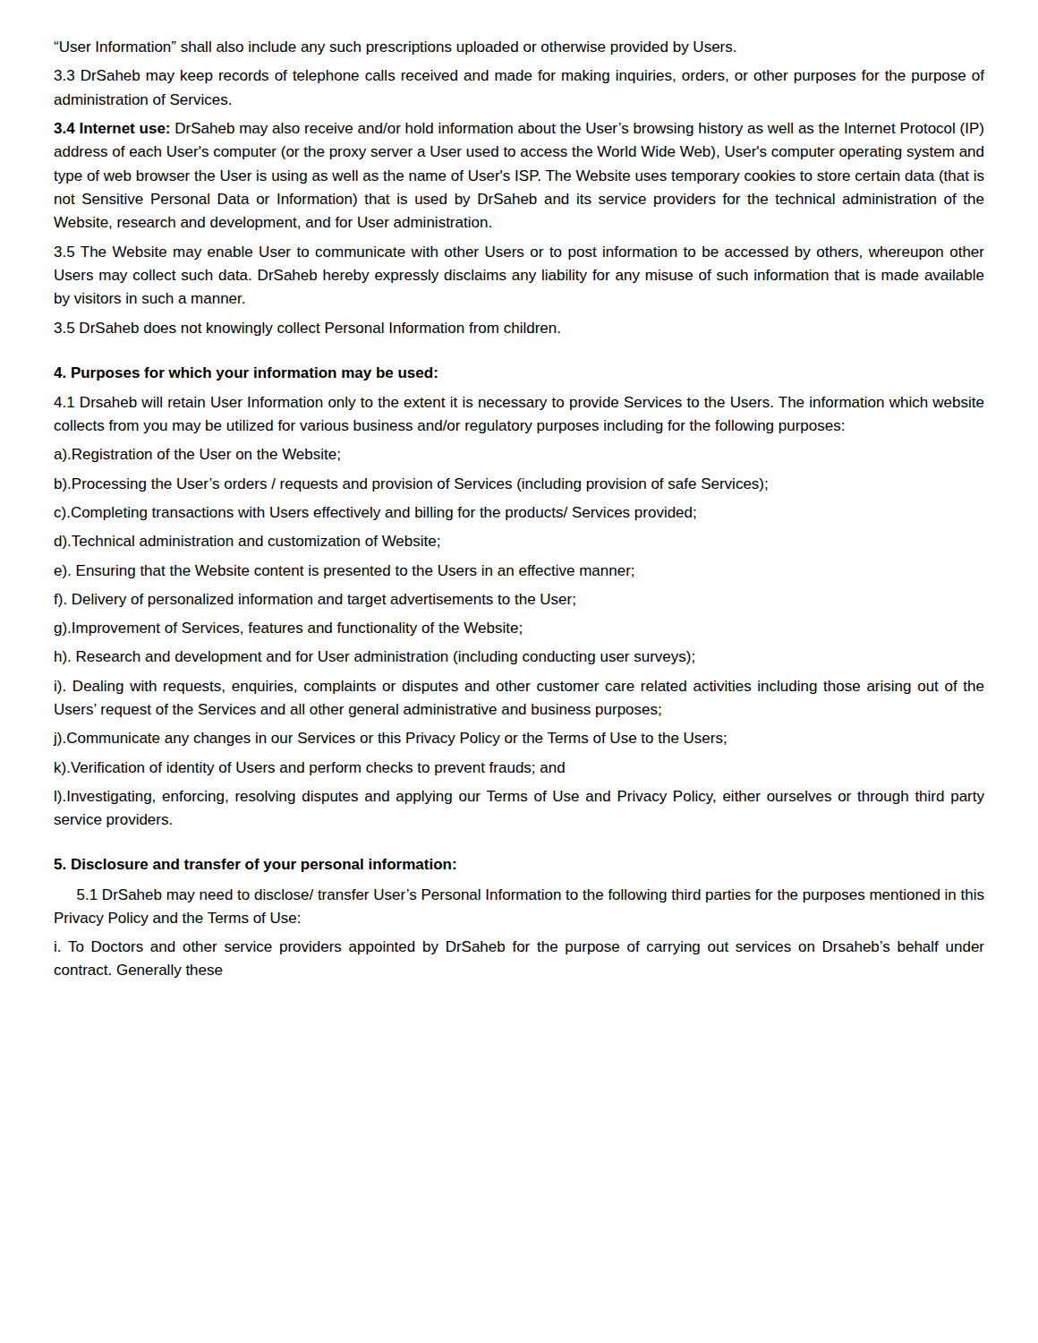“User Information” shall also include any such prescriptions uploaded or otherwise provided by Users.
3.3 DrSaheb may keep records of telephone calls received and made for making inquiries, orders, or other purposes for the purpose of administration of Services.
3.4 Internet use: DrSaheb may also receive and/or hold information about the User’s browsing history as well as the Internet Protocol (IP) address of each User's computer (or the proxy server a User used to access the World Wide Web), User's computer operating system and type of web browser the User is using as well as the name of User's ISP. The Website uses temporary cookies to store certain data (that is not Sensitive Personal Data or Information) that is used by DrSaheb and its service providers for the technical administration of the Website, research and development, and for User administration.
3.5 The Website may enable User to communicate with other Users or to post information to be accessed by others, whereupon other Users may collect such data. DrSaheb hereby expressly disclaims any liability for any misuse of such information that is made available by visitors in such a manner.
3.5 DrSaheb does not knowingly collect Personal Information from children.
4. Purposes for which your information may be used:
4.1 Drsaheb will retain User Information only to the extent it is necessary to provide Services to the Users. The information which website collects from you may be utilized for various business and/or regulatory purposes including for the following purposes:
a).Registration of the User on the Website;
b).Processing the User’s orders / requests and provision of Services (including provision of safe Services);
c).Completing transactions with Users effectively and billing for the products/ Services provided;
d).Technical administration and customization of Website;
e). Ensuring that the Website content is presented to the Users in an effective manner;
f). Delivery of personalized information and target advertisements to the User;
g).Improvement of Services, features and functionality of the Website;
h). Research and development and for User administration (including conducting user surveys);
i). Dealing with requests, enquiries, complaints or disputes and other customer care related activities including those arising out of the Users’ request of the Services and all other general administrative and business purposes;
j).Communicate any changes in our Services or this Privacy Policy or the Terms of Use to the Users;
k).Verification of identity of Users and perform checks to prevent frauds; and
l).Investigating, enforcing, resolving disputes and applying our Terms of Use and Privacy Policy, either ourselves or through third party service providers.
5. Disclosure and transfer of your personal information:
5.1 DrSaheb may need to disclose/ transfer User’s Personal Information to the following third parties for the purposes mentioned in this Privacy Policy and the Terms of Use:
i. To Doctors and other service providers appointed by DrSaheb for the purpose of carrying out services on Drsaheb’s behalf under contract. Generally these